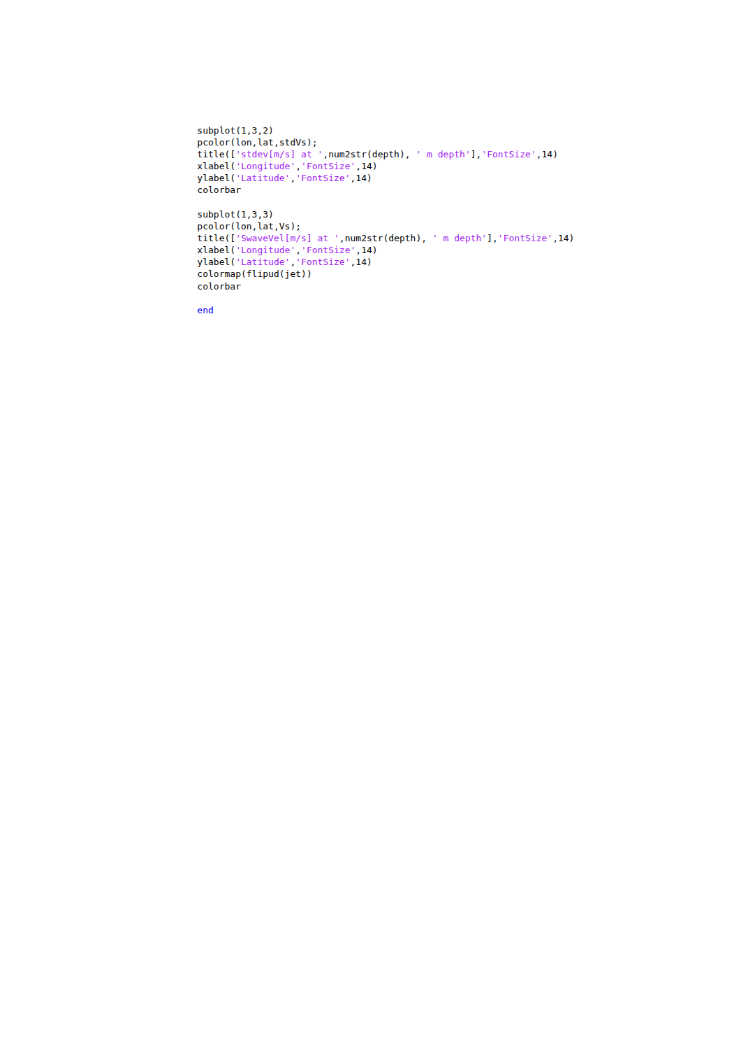subplot(1,3,2)
pcolor(lon,lat,stdVs);
title(['stdev[m/s] at ',num2str(depth), ' m depth'],'FontSize',14)
xlabel('Longitude','FontSize',14)
ylabel('Latitude','FontSize',14)
colorbar

subplot(1,3,3)
pcolor(lon,lat,Vs);
title(['SwaveVel[m/s] at ',num2str(depth), ' m depth'],'FontSize',14)
xlabel('Longitude','FontSize',14)
ylabel('Latitude','FontSize',14)
colormap(flipud(jet))
colorbar

end